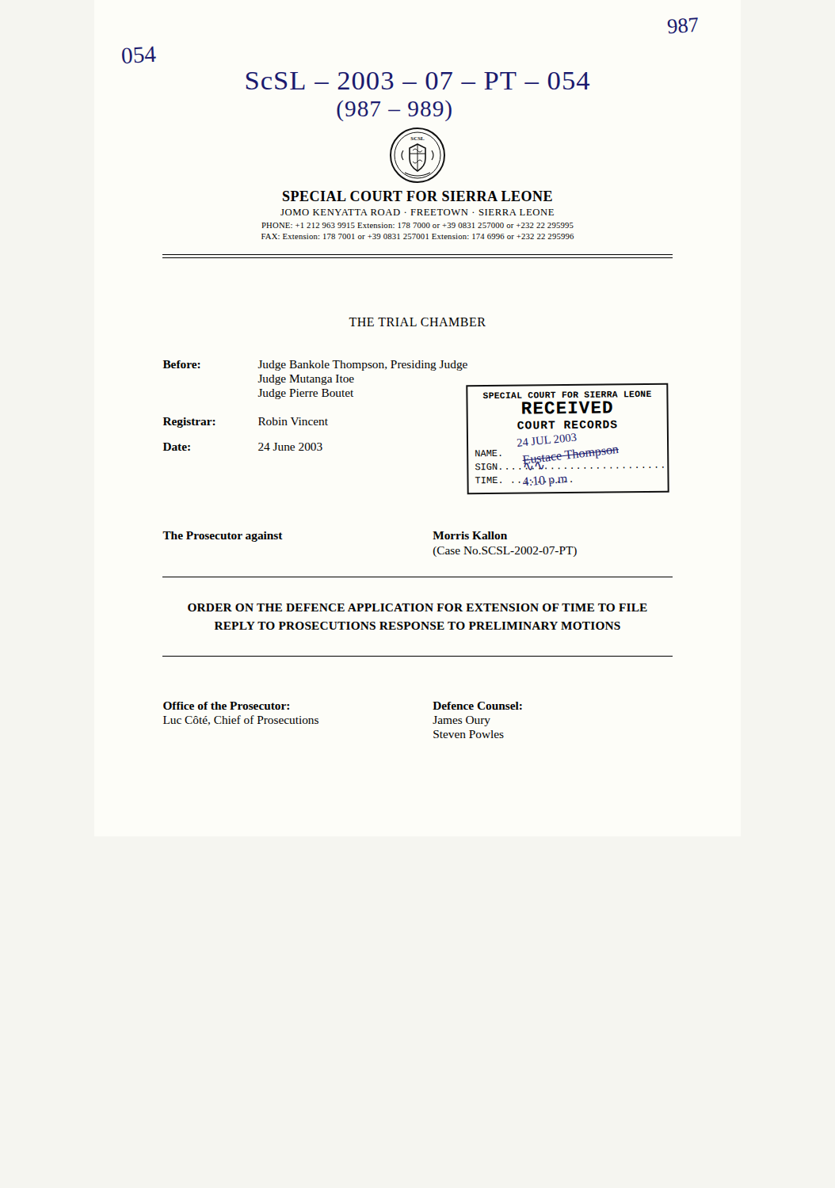987
054
ScSL – 2003 – 07 – PT – 054 (987 – 989)
SCSL
SPECIAL COURT FOR SIERRA LEONE
JOMO KENYATTA ROAD · FREETOWN · SIERRA LEONE
PHONE: +1 212 963 9915 Extension: 178 7000 or +39 0831 257000 or +232 22 295995
FAX: Extension: 178 7001 or +39 0831 257001 Extension: 174 6996 or +232 22 295996
THE TRIAL CHAMBER
| Before: | Judge Bankole Thompson, Presiding Judge Judge Mutanga Itoe Judge Pierre Boutet |
| Registrar: | Robin Vincent |
| Date: | 24 June 2003 |
SPECIAL COURT FOR SIERRA LEONE
RECEIVED
COURT RECORDS
24 JUL 2003
NAME. Eustace Thompson
SIGN.......................... ∿∿
TIME. 4:10 p.m ..........
The Prosecutor against Morris Kallon (Case No.SCSL-2002-07-PT)
ORDER ON THE DEFENCE APPLICATION FOR EXTENSION OF TIME TO FILE
REPLY TO PROSECUTIONS RESPONSE TO PRELIMINARY MOTIONS
Office of the Prosecutor:
Luc Côté, Chief of Prosecutions
Defence Counsel:
James Oury
Steven Powles